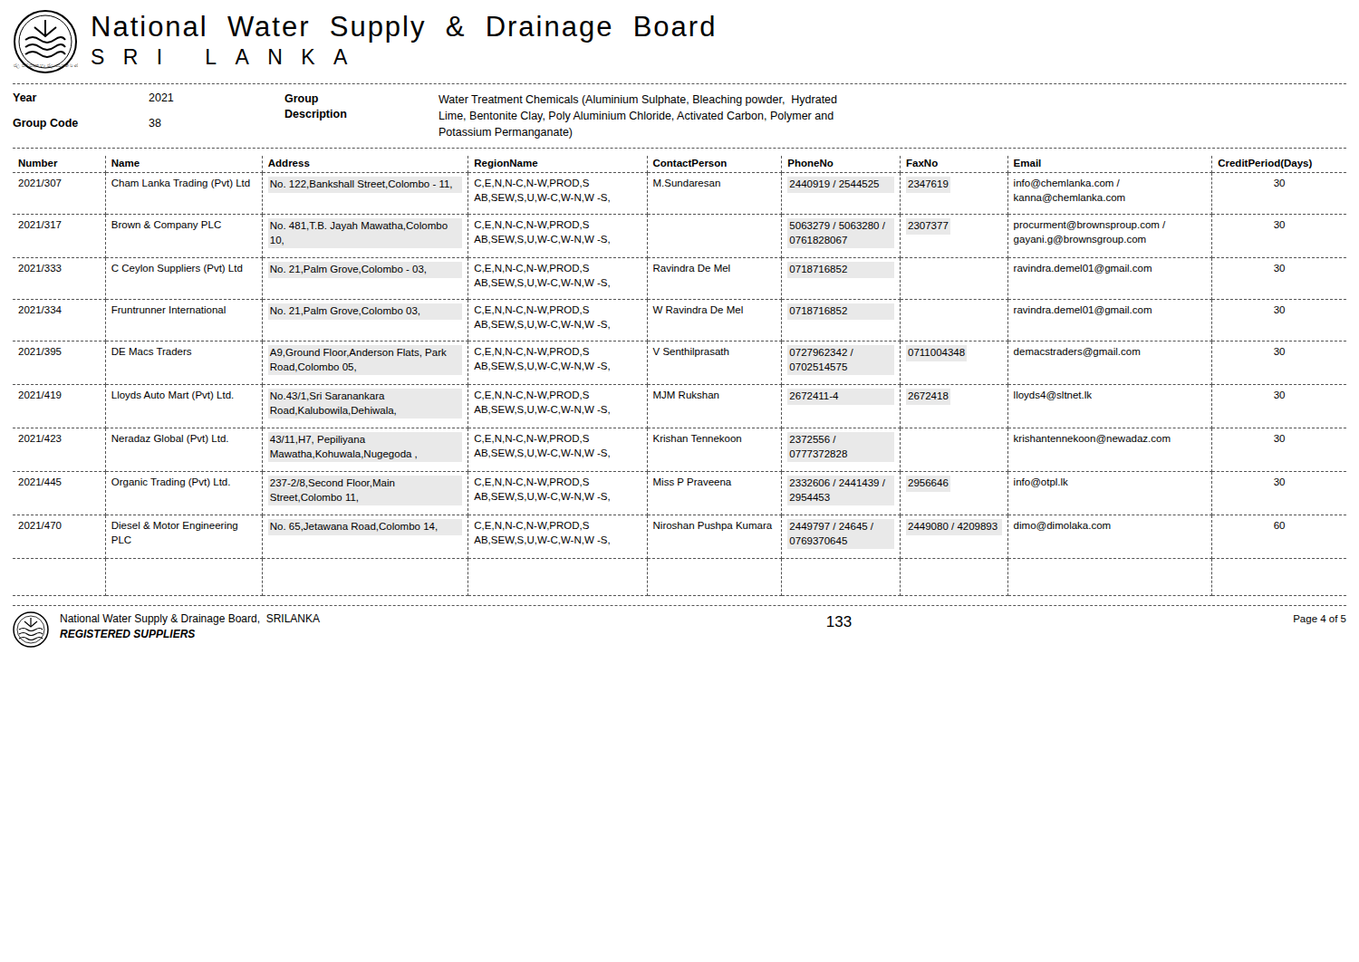ජාතික ජල සම්පාදන හා ජලාපවහන මණ්ඩලය
National Water Supply & Drainage Board
S R I L A N K A
Year
2021
Group Code
38
Group
Description
Water Treatment Chemicals (Aluminium Sulphate, Bleaching powder, Hydrated
Lime, Bentonite Clay, Poly Aluminium Chloride, Activated Carbon, Polymer and
Potassium Permanganate)
| Number | Name | Address | RegionName | ContactPerson | PhoneNo | FaxNo | Email | CreditPeriod(Days) |
| --- | --- | --- | --- | --- | --- | --- | --- | --- |
| 2021/307 | Cham Lanka Trading (Pvt) Ltd | No. 122,Bankshall Street,Colombo - 11, | C,E,N,N-C,N-W,PROD,S AB,SEW,S,U,W-C,W-N,W -S, | M.Sundaresan | 2440919 / 2544525 | 2347619 | info@chemlanka.com / kanna@chemlanka.com | 30 |
| 2021/317 | Brown & Company PLC | No. 481,T.B. Jayah Mawatha,Colombo 10, | C,E,N,N-C,N-W,PROD,S AB,SEW,S,U,W-C,W-N,W -S, | | 5063279 / 5063280 / 0761828067 | 2307377 | procurment@brownsproup.com / gayani.g@brownsgroup.com | 30 |
| 2021/333 | C Ceylon Suppliers (Pvt) Ltd | No. 21,Palm Grove,Colombo - 03, | C,E,N,N-C,N-W,PROD,S AB,SEW,S,U,W-C,W-N,W -S, | Ravindra De Mel | 0718716852 | | ravindra.demel01@gmail.com | 30 |
| 2021/334 | Fruntrunner International | No. 21,Palm Grove,Colombo 03, | C,E,N,N-C,N-W,PROD,S AB,SEW,S,U,W-C,W-N,W -S, | W Ravindra De Mel | 0718716852 | | ravindra.demel01@gmail.com | 30 |
| 2021/395 | DE Macs Traders | A9,Ground Floor,Anderson Flats, Park Road,Colombo 05, | C,E,N,N-C,N-W,PROD,S AB,SEW,S,U,W-C,W-N,W -S, | V Senthilprasath | 0727962342 / 0702514575 | 0711004348 | demacstraders@gmail.com | 30 |
| 2021/419 | Lloyds Auto Mart (Pvt) Ltd. | No.43/1,Sri Saranankara Road,Kalubowila,Dehiwala, | C,E,N,N-C,N-W,PROD,S AB,SEW,S,U,W-C,W-N,W -S, | MJM Rukshan | 2672411-4 | 2672418 | lloyds4@sltnet.lk | 30 |
| 2021/423 | Neradaz Global (Pvt) Ltd. | 43/11,H7, Pepiliyana Mawatha,Kohuwala,Nugegoda , | C,E,N,N-C,N-W,PROD,S AB,SEW,S,U,W-C,W-N,W -S, | Krishan Tennekoon | 2372556 / 0777372828 | | krishantennekoon@newadaz.com | 30 |
| 2021/445 | Organic Trading (Pvt) Ltd. | 237-2/8,Second Floor,Main Street,Colombo 11, | C,E,N,N-C,N-W,PROD,S AB,SEW,S,U,W-C,W-N,W -S, | Miss P Praveena | 2332606 / 2441439 / 2954453 | 2956646 | info@otpl.lk | 30 |
| 2021/470 | Diesel & Motor Engineering PLC | No. 65,Jetawana Road,Colombo 14, | C,E,N,N-C,N-W,PROD,S AB,SEW,S,U,W-C,W-N,W -S, | Niroshan Pushpa Kumara | 2449797 / 24645 / 0769370645 | 2449080 / 4209893 | dimo@dimolaka.com | 60 |
National Water Supply & Drainage Board, SRILANKA
REGISTERED SUPPLIERS
133
Page 4 of 5